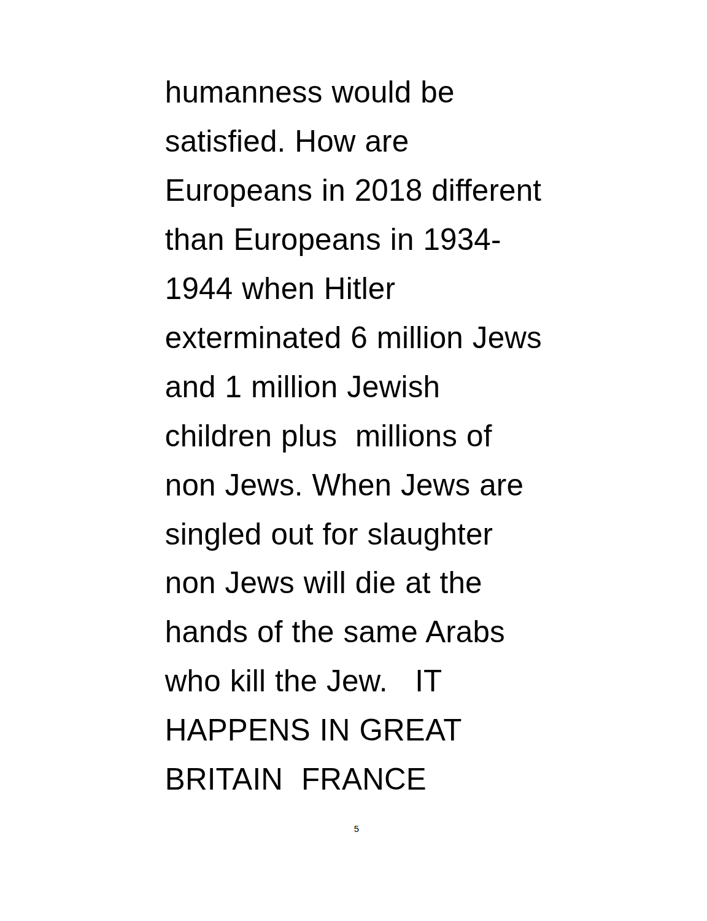humanness would be satisfied. How are Europeans in 2018 different than Europeans in 1934-1944 when Hitler exterminated 6 million Jews and 1 million Jewish children plus millions of non Jews. When Jews are singled out for slaughter non Jews will die at the hands of the same Arabs who kill the Jew. IT HAPPENS IN GREAT BRITAIN FRANCE
5